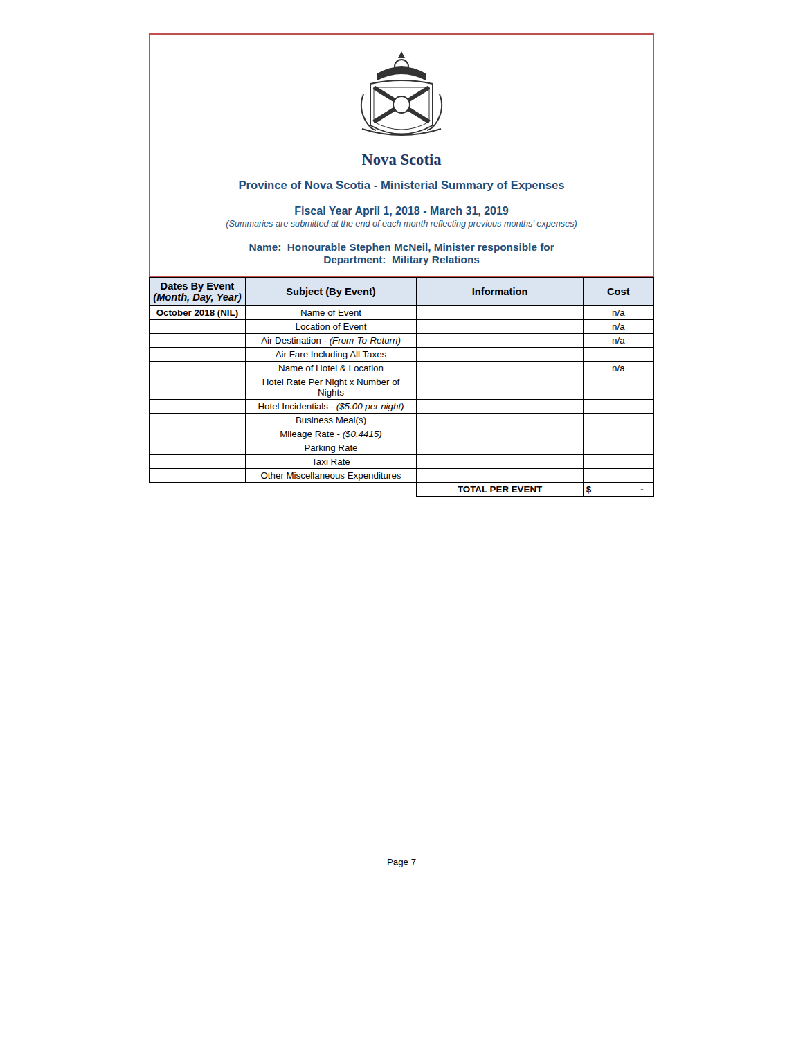Nova Scotia
Province of Nova Scotia - Ministerial Summary of Expenses
Fiscal Year April 1, 2018 - March 31, 2019
(Summaries are submitted at the end of each month reflecting previous months' expenses)
Name: Honourable Stephen McNeil, Minister responsible for
Department: Military Relations
| Dates By Event (Month, Day, Year) | Subject (By Event) | Information | Cost |
| --- | --- | --- | --- |
| October 2018 (NIL) | Name of Event | | n/a |
| | Location of Event | | n/a |
| | Air Destination - (From-To-Return) | | n/a |
| | Air Fare Including All Taxes | | |
| | Name of Hotel & Location | | n/a |
| | Hotel Rate Per Night x Number of Nights | | |
| | Hotel Incidentials - ($5.00 per night) | | |
| | Business Meal(s) | | |
| | Mileage Rate - ($0.4415) | | |
| | Parking Rate | | |
| | Taxi Rate | | |
| | Other Miscellaneous Expenditures | | |
| | | TOTAL PER EVENT | $ - |
Page 7